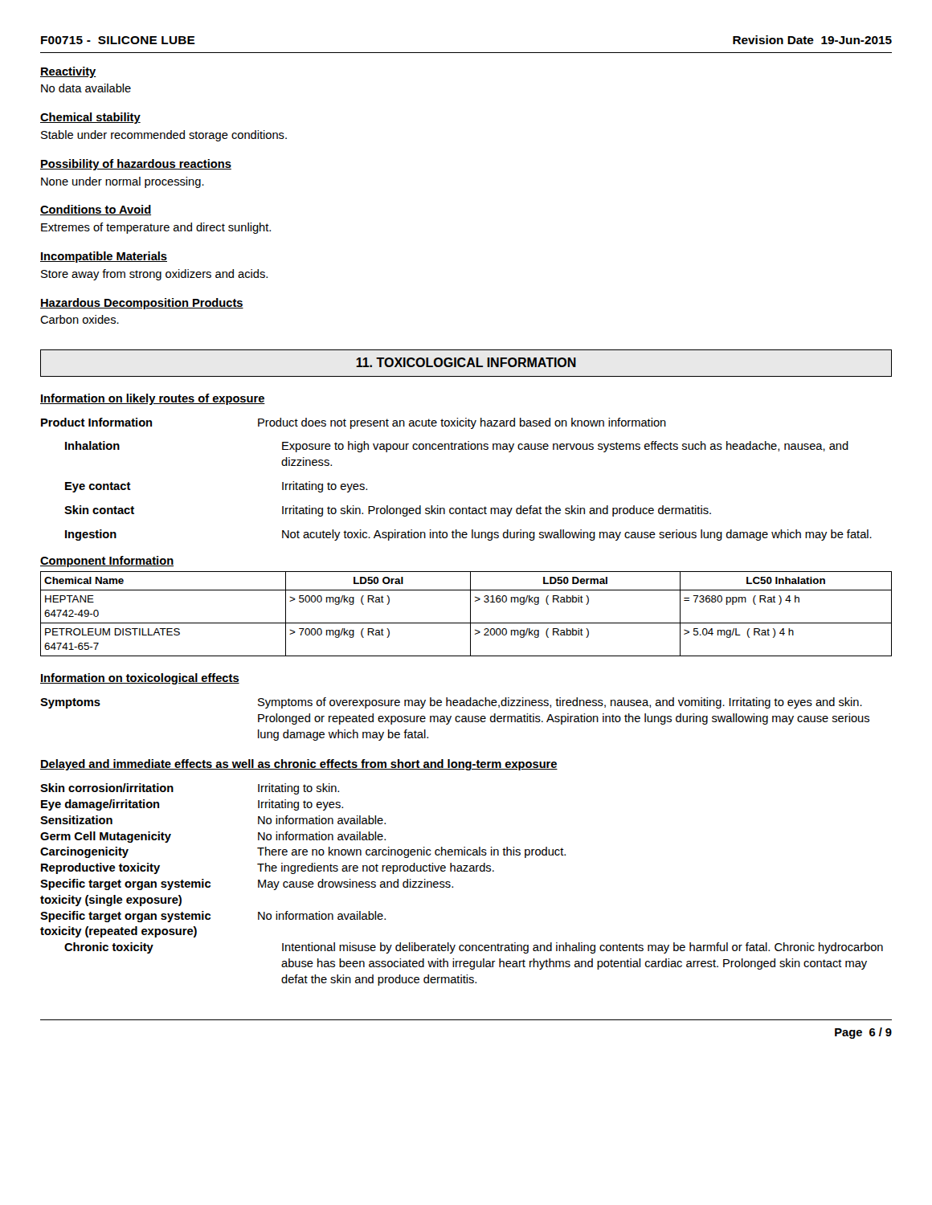F00715 - SILICONE LUBE Revision Date 19-Jun-2015
Reactivity
No data available
Chemical stability
Stable under recommended storage conditions.
Possibility of hazardous reactions
None under normal processing.
Conditions to Avoid
Extremes of temperature and direct sunlight.
Incompatible Materials
Store away from strong oxidizers and acids.
Hazardous Decomposition Products
Carbon oxides.
11. TOXICOLOGICAL INFORMATION
Information on likely routes of exposure
Product Information
Product does not present an acute toxicity hazard based on known information
Inhalation
Exposure to high vapour concentrations may cause nervous systems effects such as headache, nausea, and dizziness.
Eye contact
Irritating to eyes.
Skin contact
Irritating to skin. Prolonged skin contact may defat the skin and produce dermatitis.
Ingestion
Not acutely toxic. Aspiration into the lungs during swallowing may cause serious lung damage which may be fatal.
Component Information
| Chemical Name | LD50 Oral | LD50 Dermal | LC50 Inhalation |
| --- | --- | --- | --- |
| HEPTANE 64742-49-0 | > 5000 mg/kg ( Rat ) | > 3160 mg/kg ( Rabbit ) | = 73680 ppm ( Rat ) 4 h |
| PETROLEUM DISTILLATES 64741-65-7 | > 7000 mg/kg ( Rat ) | > 2000 mg/kg ( Rabbit ) | > 5.04 mg/L ( Rat ) 4 h |
Information on toxicological effects
Symptoms
Symptoms of overexposure may be headache,dizziness, tiredness, nausea, and vomiting. Irritating to eyes and skin. Prolonged or repeated exposure may cause dermatitis. Aspiration into the lungs during swallowing may cause serious lung damage which may be fatal.
Delayed and immediate effects as well as chronic effects from short and long-term exposure
Skin corrosion/irritation
Irritating to skin.
Eye damage/irritation
Irritating to eyes.
Sensitization
No information available.
Germ Cell Mutagenicity
No information available.
Carcinogenicity
There are no known carcinogenic chemicals in this product.
Reproductive toxicity
The ingredients are not reproductive hazards.
Specific target organ systemic
toxicity (single exposure)
May cause drowsiness and dizziness.
Specific target organ systemic
toxicity (repeated exposure)
No information available.
Chronic toxicity
Intentional misuse by deliberately concentrating and inhaling contents may be harmful or fatal. Chronic hydrocarbon abuse has been associated with irregular heart rhythms and potential cardiac arrest. Prolonged skin contact may defat the skin and produce dermatitis.
Page 6 / 9